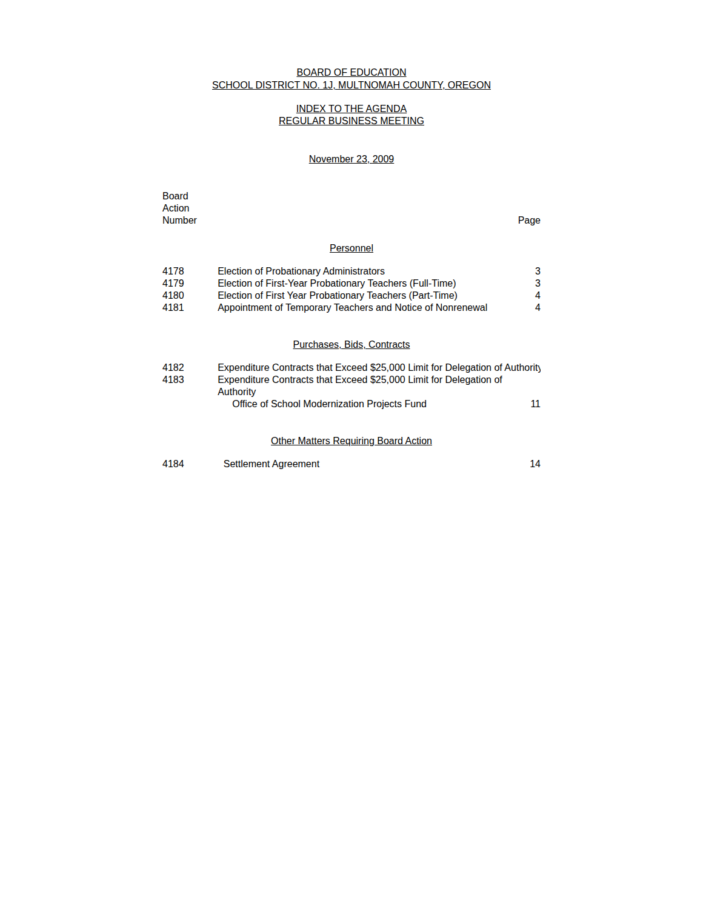BOARD OF EDUCATION
SCHOOL DISTRICT NO. 1J, MULTNOMAH COUNTY, OREGON
INDEX TO THE AGENDA
REGULAR BUSINESS MEETING
November 23, 2009
Board
Action
Number
Page
Personnel
| 4178 | 3 Election of Probationary Administrators |
| 4179 | 3 Election of First-Year Probationary Teachers (Full-Time) |
| 4180 | 4 Election of First Year Probationary Teachers (Part-Time) |
| 4181 | 4 Appointment of Temporary Teachers and Notice of Nonrenewal |
Purchases, Bids, Contracts
| 4182 | 8 Expenditure Contracts that Exceed $25,000 Limit for Delegation of Authority |
| 4183 | Expenditure Contracts that Exceed $25,000 Limit for Delegation of Authority |
| | 11 Office of School Modernization Projects Fund |
Other Matters Requiring Board Action
| 4184 | 14 Settlement Agreement |